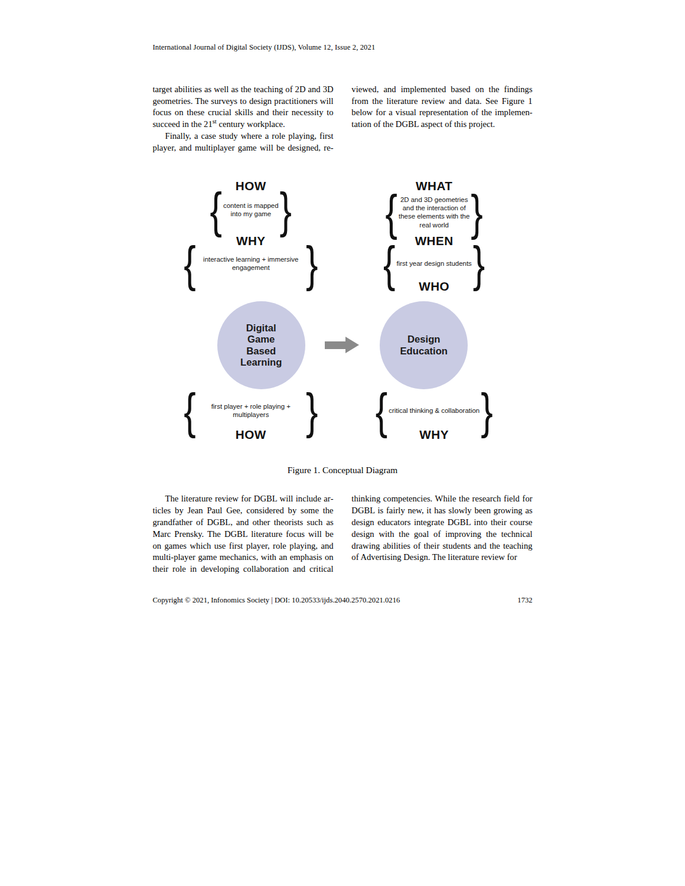International Journal of Digital Society (IJDS), Volume 12, Issue 2, 2021
target abilities as well as the teaching of 2D and 3D geometries. The surveys to design practitioners will focus on these crucial skills and their necessity to succeed in the 21st century workplace.
Finally, a case study where a role playing, first player, and multiplayer game will be designed, reviewed, and implemented based on the findings from the literature review and data. See Figure 1 below for a visual representation of the implementation of the DGBL aspect of this project.
HOW
{ content is mapped
into my game }
WHAT
{ 2D and 3D geometries
and the interaction of
these elements with the
real world }
WHY
{ interactive learning + immersive engagement }
WHEN
{ first year design students }
WHO
Digital
Game
Based
Learning
Design
Education
{ first player + role playing + multiplayers }
HOW
{ critical thinking & collaboration }
WHY
Figure 1. Conceptual Diagram
The literature review for DGBL will include articles by Jean Paul Gee, considered by some the grandfather of DGBL, and other theorists such as Marc Prensky. The DGBL literature focus will be on games which use first player, role playing, and multi-player game mechanics, with an emphasis on their role in developing collaboration and critical thinking competencies. While the research field for DGBL is fairly new, it has slowly been growing as design educators integrate DGBL into their course design with the goal of improving the technical drawing abilities of their students and the teaching of Advertising Design. The literature review for
Copyright © 2021, Infonomics Society | DOI: 10.20533/ijds.2040.2570.2021.0216
1732